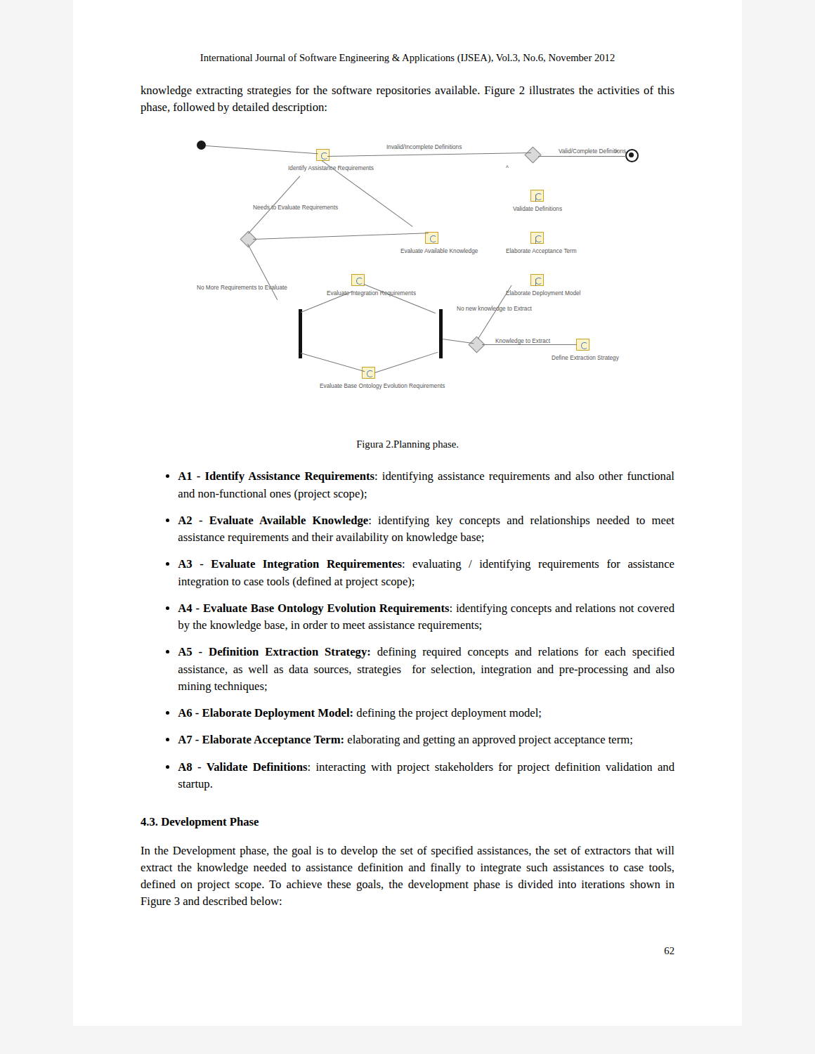International Journal of Software Engineering & Applications (IJSEA), Vol.3, No.6, November 2012
knowledge extracting strategies for the software repositories available. Figure 2 illustrates the activities of this phase, followed by detailed description:
Identify Assistance Requirements Invalid/Incomplete Definitions
^ Valid/Complete Definitions >
Validate Definitions Needs to Evaluate Requirements
Evaluate Available Knowledge
Elaborate Acceptance Term No More Requirements to Evaluate
Evaluate Integration Requirements
Elaborate Deployment Model No new knowledge to Extract
Knowledge to Extract
Define Extraction Strategy
Evaluate Base Ontology Evolution Requirements
Figura 2.Planning phase.
A1 - Identify Assistance Requirements: identifying assistance requirements and also other functional and non-functional ones (project scope);
A2 - Evaluate Available Knowledge: identifying key concepts and relationships needed to meet assistance requirements and their availability on knowledge base;
A3 - Evaluate Integration Requirementes: evaluating / identifying requirements for assistance integration to case tools (defined at project scope);
A4 - Evaluate Base Ontology Evolution Requirements: identifying concepts and relations not covered by the knowledge base, in order to meet assistance requirements;
A5 - Definition Extraction Strategy: defining required concepts and relations for each specified assistance, as well as data sources, strategies for selection, integration and pre-processing and also mining techniques;
A6 - Elaborate Deployment Model: defining the project deployment model;
A7 - Elaborate Acceptance Term: elaborating and getting an approved project acceptance term;
A8 - Validate Definitions: interacting with project stakeholders for project definition validation and startup.
4.3. Development Phase
In the Development phase, the goal is to develop the set of specified assistances, the set of extractors that will extract the knowledge needed to assistance definition and finally to integrate such assistances to case tools, defined on project scope. To achieve these goals, the development phase is divided into iterations shown in Figure 3 and described below:
62